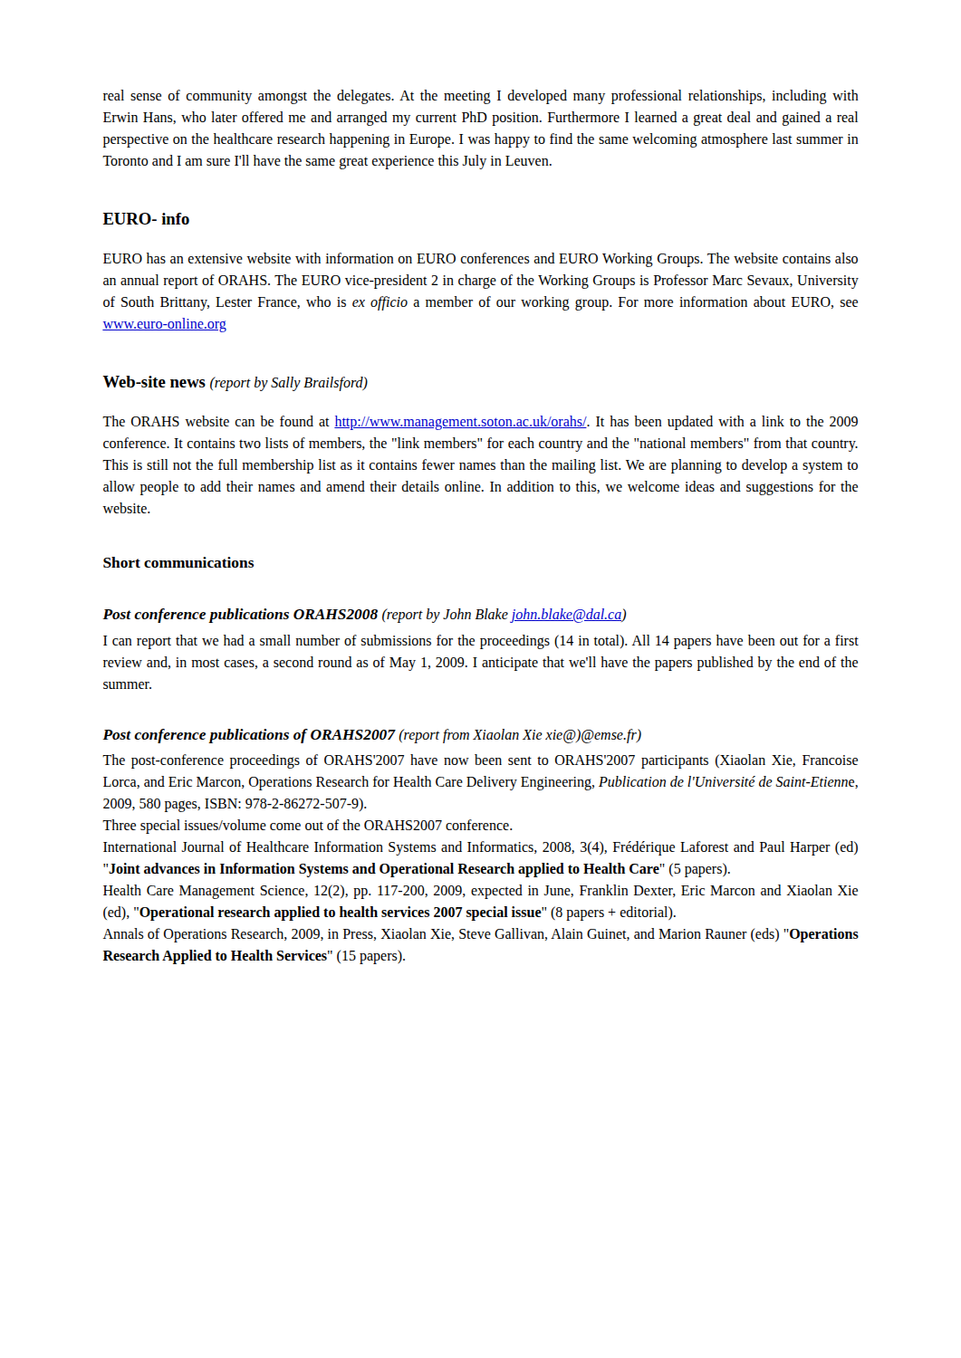real sense of community amongst the delegates. At the meeting I developed many professional relationships, including with Erwin Hans, who later offered me and arranged my current PhD position. Furthermore I learned a great deal and gained a real perspective on the healthcare research happening in Europe. I was happy to find the same welcoming atmosphere last summer in Toronto and I am sure I'll have the same great experience this July in Leuven.
EURO- info
EURO has an extensive website with information on EURO conferences and EURO Working Groups. The website contains also an annual report of ORAHS. The EURO vice-president 2 in charge of the Working Groups is Professor Marc Sevaux, University of South Brittany, Lester France, who is ex officio a member of our working group. For more information about EURO, see www.euro-online.org
Web-site news (report by Sally Brailsford)
The ORAHS website can be found at http://www.management.soton.ac.uk/orahs/. It has been updated with a link to the 2009 conference. It contains two lists of members, the "link members" for each country and the "national members" from that country. This is still not the full membership list as it contains fewer names than the mailing list. We are planning to develop a system to allow people to add their names and amend their details online. In addition to this, we welcome ideas and suggestions for the website.
Short communications
Post conference publications ORAHS2008 (report by John Blake john.blake@dal.ca)
I can report that we had a small number of submissions for the proceedings (14 in total). All 14 papers have been out for a first review and, in most cases, a second round as of May 1, 2009. I anticipate that we'll have the papers published by the end of the summer.
Post conference publications of ORAHS2007 (report from Xiaolan Xie xie@)@emse.fr)
The post-conference proceedings of ORAHS'2007 have now been sent to ORAHS'2007 participants (Xiaolan Xie, Francoise Lorca, and Eric Marcon, Operations Research for Health Care Delivery Engineering, Publication de l'Université de Saint-Etienne, 2009, 580 pages, ISBN: 978-2-86272-507-9).
Three special issues/volume come out of the ORAHS2007 conference.
International Journal of Healthcare Information Systems and Informatics, 2008, 3(4), Frédérique Laforest and Paul Harper (ed) "Joint advances in Information Systems and Operational Research applied to Health Care" (5 papers).
Health Care Management Science, 12(2), pp. 117-200, 2009, expected in June, Franklin Dexter, Eric Marcon and Xiaolan Xie (ed), "Operational research applied to health services 2007 special issue" (8 papers + editorial).
Annals of Operations Research, 2009, in Press, Xiaolan Xie, Steve Gallivan, Alain Guinet, and Marion Rauner (eds) "Operations Research Applied to Health Services" (15 papers).